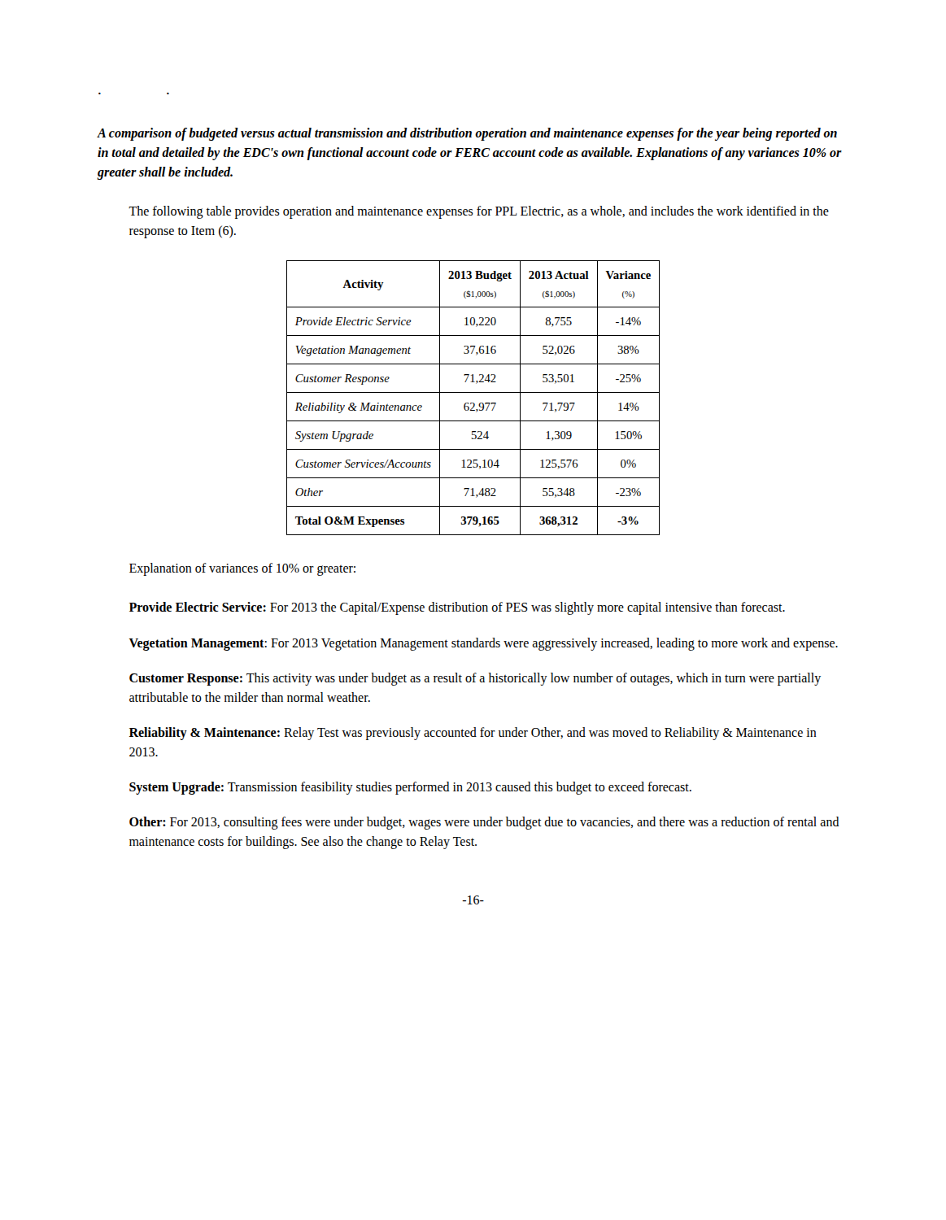. .
A comparison of budgeted versus actual transmission and distribution operation and maintenance expenses for the year being reported on in total and detailed by the EDC's own functional account code or FERC account code as available. Explanations of any variances 10% or greater shall be included.
The following table provides operation and maintenance expenses for PPL Electric, as a whole, and includes the work identified in the response to Item (6).
| Activity | 2013 Budget ($1,000s) | 2013 Actual ($1,000s) | Variance (%) |
| --- | --- | --- | --- |
| Provide Electric Service | 10,220 | 8,755 | -14% |
| Vegetation Management | 37,616 | 52,026 | 38% |
| Customer Response | 71,242 | 53,501 | -25% |
| Reliability & Maintenance | 62,977 | 71,797 | 14% |
| System Upgrade | 524 | 1,309 | 150% |
| Customer Services/Accounts | 125,104 | 125,576 | 0% |
| Other | 71,482 | 55,348 | -23% |
| Total O&M Expenses | 379,165 | 368,312 | -3% |
Explanation of variances of 10% or greater:
Provide Electric Service: For 2013 the Capital/Expense distribution of PES was slightly more capital intensive than forecast.
Vegetation Management: For 2013 Vegetation Management standards were aggressively increased, leading to more work and expense.
Customer Response: This activity was under budget as a result of a historically low number of outages, which in turn were partially attributable to the milder than normal weather.
Reliability & Maintenance: Relay Test was previously accounted for under Other, and was moved to Reliability & Maintenance in 2013.
System Upgrade: Transmission feasibility studies performed in 2013 caused this budget to exceed forecast.
Other: For 2013, consulting fees were under budget, wages were under budget due to vacancies, and there was a reduction of rental and maintenance costs for buildings. See also the change to Relay Test.
-16-